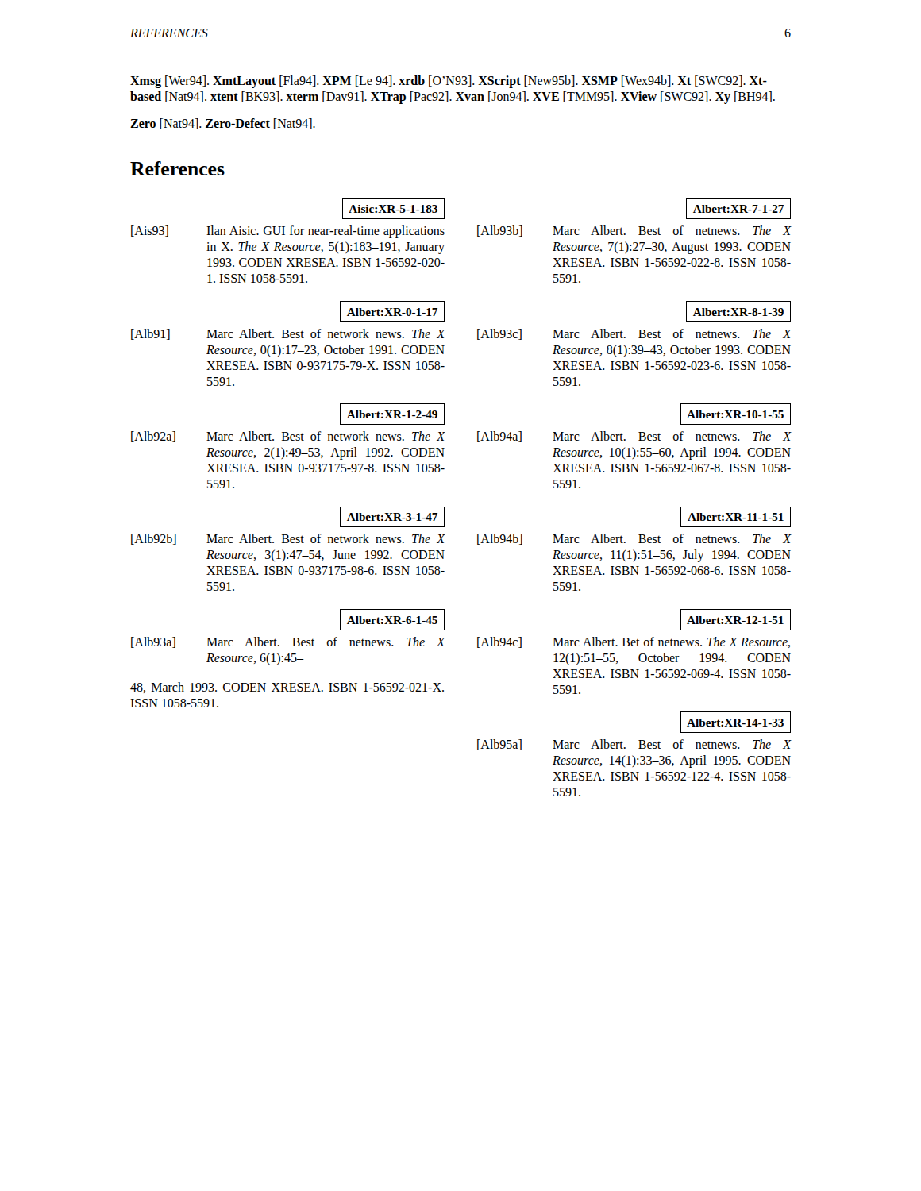REFERENCES 6
Xmsg [Wer94]. XmtLayout [Fla94]. XPM [Le 94]. xrdb [O’N93]. XScript [New95b]. XSMP [Wex94b]. Xt [SWC92]. Xt-based [Nat94]. xtent [BK93]. xterm [Dav91]. XTrap [Pac92]. Xvan [Jon94]. XVE [TMM95]. XView [SWC92]. Xy [BH94].
Zero [Nat94]. Zero-Defect [Nat94].
References
Aisic:XR-5-1-183
[Ais93]
Ilan Aisic. GUI for near-real-time applications in X. The X Resource, 5(1):183–191, January 1993. CODEN XRESEA. ISBN 1-56592-020-1. ISSN 1058-5591.
Albert:XR-0-1-17
[Alb91]
Marc Albert. Best of network news. The X Resource, 0(1):17–23, October 1991. CODEN XRESEA. ISBN 0-937175-79-X. ISSN 1058-5591.
Albert:XR-1-2-49
[Alb92a]
Marc Albert. Best of network news. The X Resource, 2(1):49–53, April 1992. CODEN XRESEA. ISBN 0-937175-97-8. ISSN 1058-5591.
Albert:XR-3-1-47
[Alb92b]
Marc Albert. Best of network news. The X Resource, 3(1):47–54, June 1992. CODEN XRESEA. ISBN 0-937175-98-6. ISSN 1058-5591.
Albert:XR-6-1-45
[Alb93a]
Marc Albert. Best of netnews. The X Resource, 6(1):45–
48, March 1993. CODEN XRESEA. ISBN 1-56592-021-X. ISSN 1058-5591.
Albert:XR-7-1-27
[Alb93b]
Marc Albert. Best of netnews. The X Resource, 7(1):27–30, August 1993. CODEN XRESEA. ISBN 1-56592-022-8. ISSN 1058-5591.
Albert:XR-8-1-39
[Alb93c]
Marc Albert. Best of netnews. The X Resource, 8(1):39–43, October 1993. CODEN XRESEA. ISBN 1-56592-023-6. ISSN 1058-5591.
Albert:XR-10-1-55
[Alb94a]
Marc Albert. Best of netnews. The X Resource, 10(1):55–60, April 1994. CODEN XRESEA. ISBN 1-56592-067-8. ISSN 1058-5591.
Albert:XR-11-1-51
[Alb94b]
Marc Albert. Best of netnews. The X Resource, 11(1):51–56, July 1994. CODEN XRESEA. ISBN 1-56592-068-6. ISSN 1058-5591.
Albert:XR-12-1-51
[Alb94c]
Marc Albert. Bet of netnews. The X Resource, 12(1):51–55, October 1994. CODEN XRESEA. ISBN 1-56592-069-4. ISSN 1058-5591.
Albert:XR-14-1-33
[Alb95a]
Marc Albert. Best of netnews. The X Resource, 14(1):33–36, April 1995. CODEN XRESEA. ISBN 1-56592-122-4. ISSN 1058-5591.